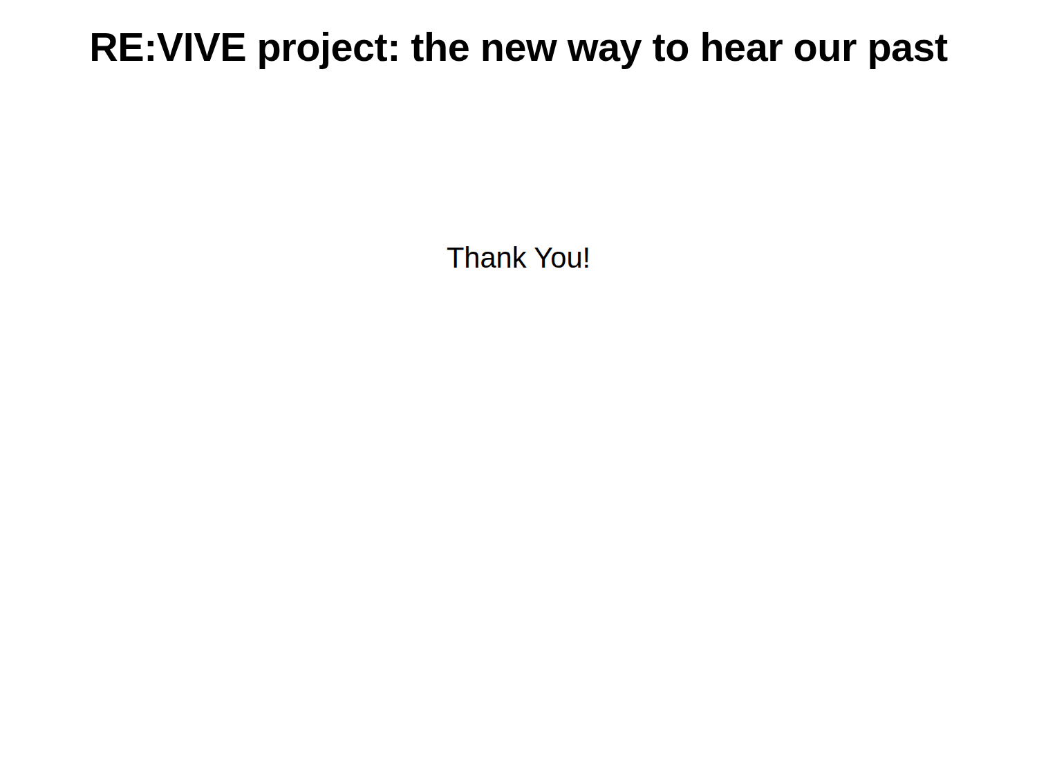RE:VIVE project: the new way to hear our past
Thank You!